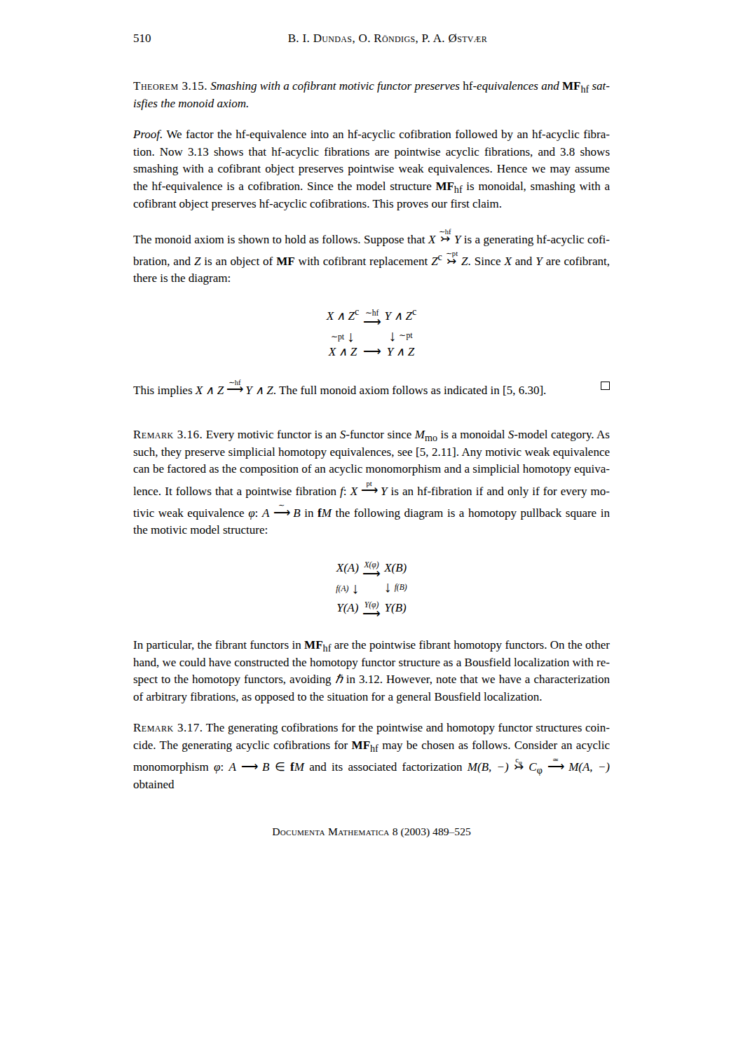510 B. I. Dundas, O. Röndigs, P. A. Østvær
Theorem 3.15. Smashing with a cofibrant motivic functor preserves hf-equivalences and MFhf satisfies the monoid axiom.
Proof. We factor the hf-equivalence into an hf-acyclic cofibration followed by an hf-acyclic fibration. Now 3.13 shows that hf-acyclic fibrations are pointwise acyclic fibrations, and 3.8 shows smashing with a cofibrant object preserves pointwise weak equivalences. Hence we may assume the hf-equivalence is a cofibration. Since the model structure MFhf is monoidal, smashing with a cofibrant object preserves hf-acyclic cofibrations. This proves our first claim.
The monoid axiom is shown to hold as follows. Suppose that X ∼hf Y is a generating hf-acyclic cofibration, and Z is an object of MF with cofibrant replacement Zc ∼pt Z. Since X and Y are cofibrant, there is the diagram:
| X ∧ Z c | ∼hf ⟶ | Y ∧ Z c |
| ∼pt ↓ | | ↓ ∼pt |
| X ∧ Z | ⟶ | Y ∧ Z |
This implies X ∧ Z ∼hf Y ∧ Z. The full monoid axiom follows as indicated in [5, 6.30].
Remark 3.16. Every motivic functor is an S-functor since Mmo is a monoidal S-model category. As such, they preserve simplicial homotopy equivalences, see [5, 2.11]. Any motivic weak equivalence can be factored as the composition of an acyclic monomorphism and a simplicial homotopy equivalence. It follows that a pointwise fibration f: X pt Y is an hf-fibration if and only if for every motivic weak equivalence φ: A ∼ B in fM the following diagram is a homotopy pullback square in the motivic model structure:
| X(A) | X(φ) ⟶ | X(B) |
| f(A) ↓ | | ↓ f(B) |
| Y(A) | Y(φ) ⟶ | Y(B) |
In particular, the fibrant functors in MFhf are the pointwise fibrant homotopy functors. On the other hand, we could have constructed the homotopy functor structure as a Bousfield localization with respect to the homotopy functors, avoiding ℏ in 3.12. However, note that we have a characterization of arbitrary fibrations, as opposed to the situation for a general Bousfield localization.
Remark 3.17. The generating cofibrations for the pointwise and homotopy functor structures coincide. The generating acyclic cofibrations for MFhf may be chosen as follows. Consider an acyclic monomorphism φ: A B ∈ fM and its associated factorization M(B, −) cφ Cφ ≃ M(A, −) obtained
Documenta Mathematica 8 (2003) 489–525